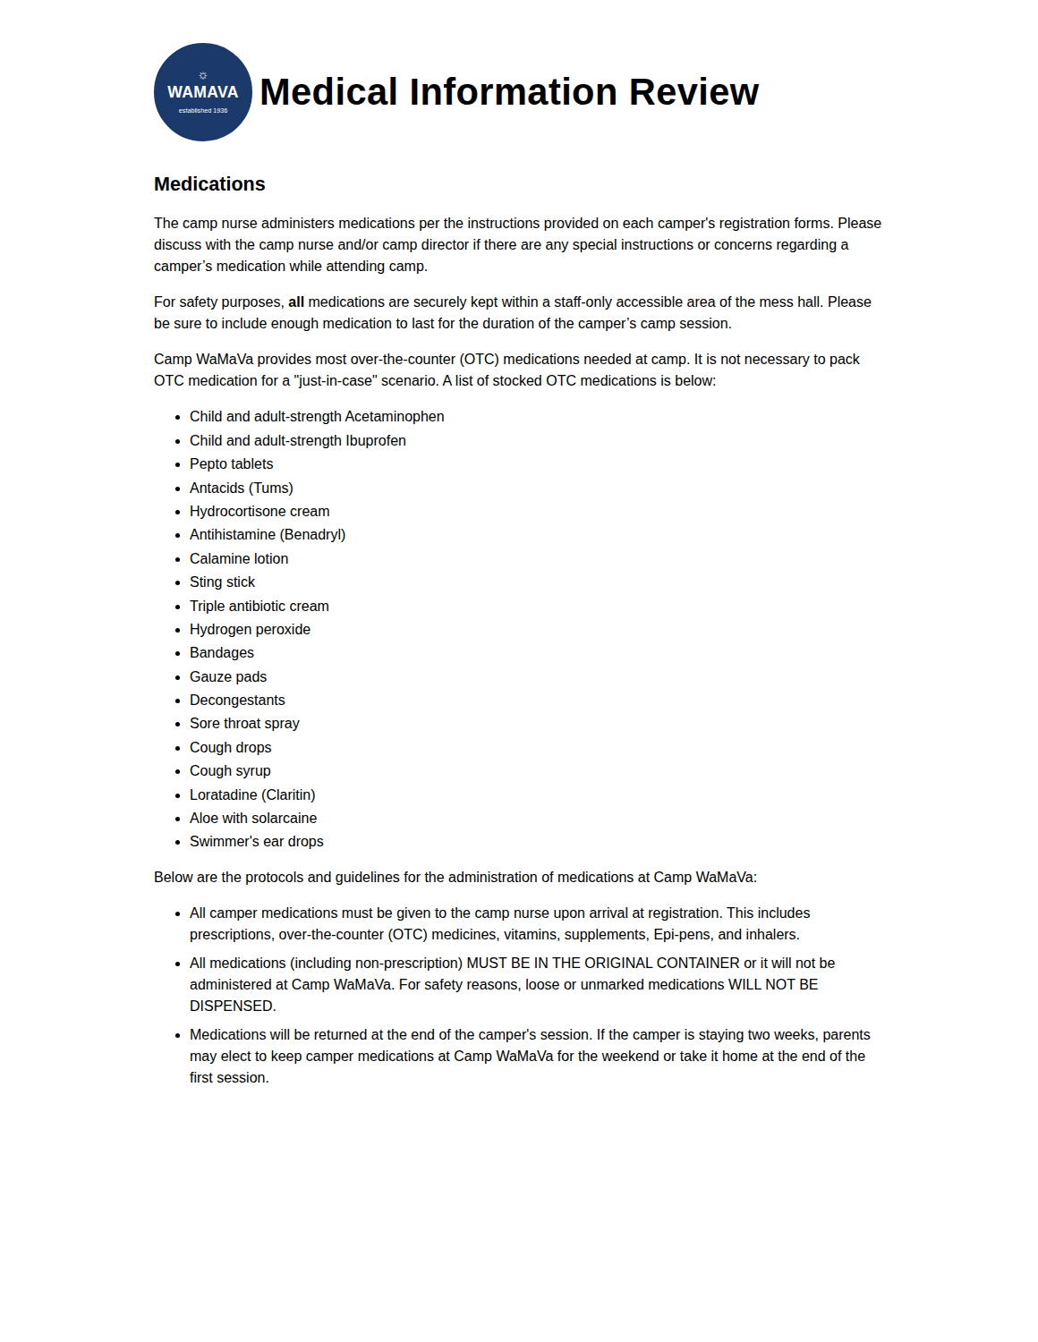☼
WAMAVA
established 1936
Medical Information Review
Medications
The camp nurse administers medications per the instructions provided on each camper's registration forms. Please discuss with the camp nurse and/or camp director if there are any special instructions or concerns regarding a camper’s medication while attending camp.
For safety purposes, all medications are securely kept within a staff-only accessible area of the mess hall. Please be sure to include enough medication to last for the duration of the camper’s camp session.
Camp WaMaVa provides most over-the-counter (OTC) medications needed at camp. It is not necessary to pack OTC medication for a "just-in-case" scenario. A list of stocked OTC medications is below:
Child and adult-strength Acetaminophen
Child and adult-strength Ibuprofen
Pepto tablets
Antacids (Tums)
Hydrocortisone cream
Antihistamine (Benadryl)
Calamine lotion
Sting stick
Triple antibiotic cream
Hydrogen peroxide
Bandages
Gauze pads
Decongestants
Sore throat spray
Cough drops
Cough syrup
Loratadine (Claritin)
Aloe with solarcaine
Swimmer's ear drops
Below are the protocols and guidelines for the administration of medications at Camp WaMaVa:
All camper medications must be given to the camp nurse upon arrival at registration. This includes prescriptions, over-the-counter (OTC) medicines, vitamins, supplements, Epi-pens, and inhalers.
All medications (including non-prescription) MUST BE IN THE ORIGINAL CONTAINER or it will not be administered at Camp WaMaVa. For safety reasons, loose or unmarked medications WILL NOT BE DISPENSED.
Medications will be returned at the end of the camper's session. If the camper is staying two weeks, parents may elect to keep camper medications at Camp WaMaVa for the weekend or take it home at the end of the first session.